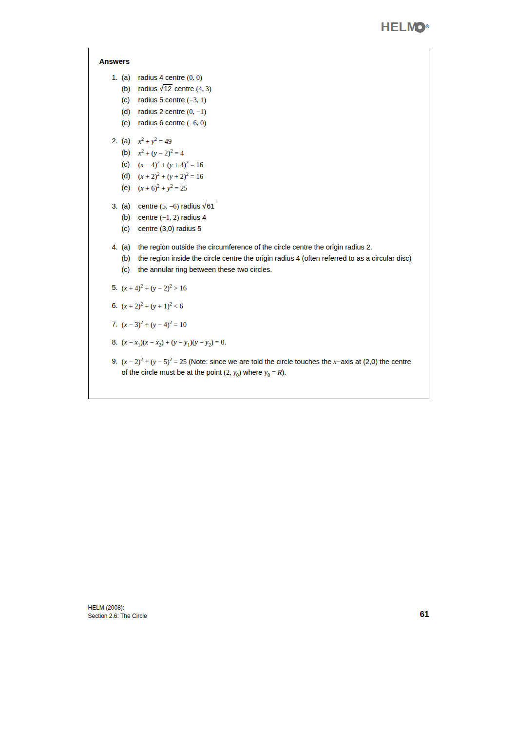HELM®
Answers
radius 4 centre (0, 0)
radius 12 centre (4, 3)
radius 5 centre (−3, 1)
radius 2 centre (0, −1)
radius 6 centre (−6, 0)
x2 + y2 = 49
x2 + (y − 2)2 = 4
(x − 4)2 + (y + 4)2 = 16
(x + 2)2 + (y + 2)2 = 16
(x + 6)2 + y2 = 25
centre (5, −6) radius 61
centre (−1, 2) radius 4
centre (3,0) radius 5
the region outside the circumference of the circle centre the origin radius 2.
the region inside the circle centre the origin radius 4 (often referred to as a circular disc)
the annular ring between these two circles.
(x + 4)2 + (y − 2)2 > 16
(x + 2)2 + (y + 1)2 < 6
(x − 3)2 + (y − 4)2 = 10
(x − x1)(x − x2) + (y − y1)(y − y2) = 0.
(x − 2)2 + (y − 5)2 = 25 (Note: since we are told the circle touches the x−axis at (2,0) the centre of the circle must be at the point (2, y0) where y0 = R).
HELM (2008):
Section 2.6: The Circle 61